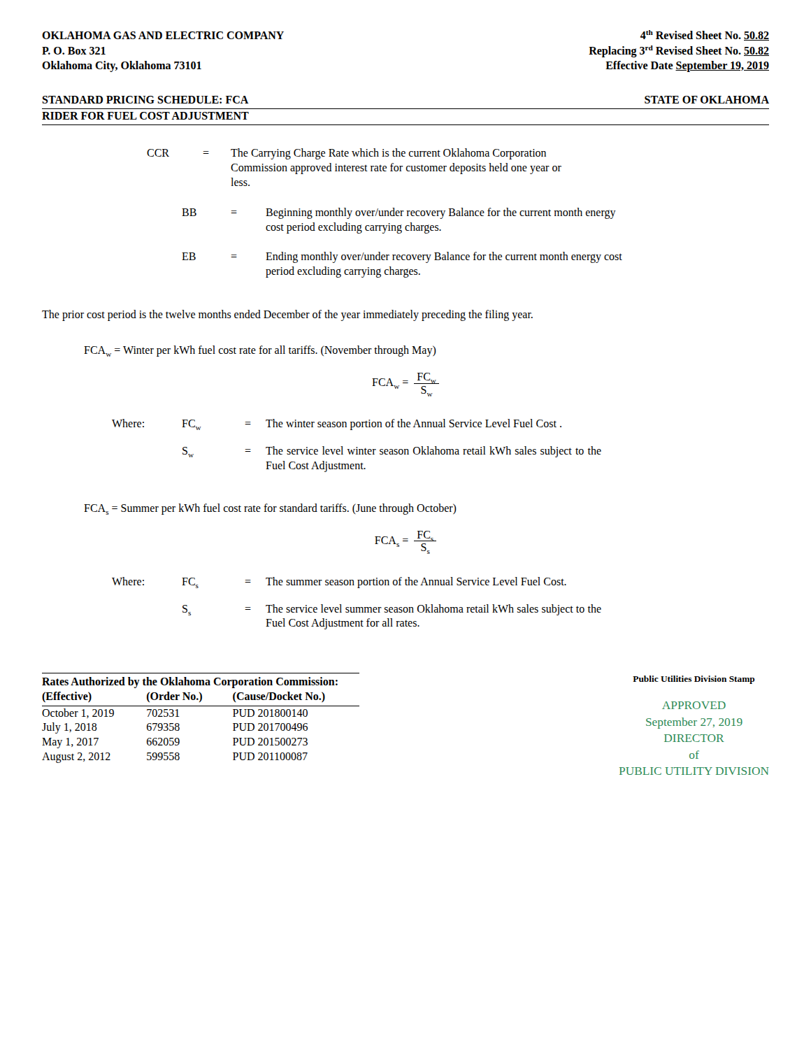OKLAHOMA GAS AND ELECTRIC COMPANY
P. O. Box 321
Oklahoma City, Oklahoma 73101
4th Revised Sheet No. 50.82
Replacing 3rd Revised Sheet No. 50.82
Effective Date September 19, 2019
STANDARD PRICING SCHEDULE: FCA STATE OF OKLAHOMA
RIDER FOR FUEL COST ADJUSTMENT
CCR
=
The Carrying Charge Rate which is the current Oklahoma Corporation Commission approved interest rate for customer deposits held one year or less.
BB
=
Beginning monthly over/under recovery Balance for the current month energy cost period excluding carrying charges.
EB
=
Ending monthly over/under recovery Balance for the current month energy cost period excluding carrying charges.
The prior cost period is the twelve months ended December of the year immediately preceding the filing year.
FCAw = Winter per kWh fuel cost rate for all tariffs. (November through May)
FCAw = FCw Sw
Where:
FCw
=
The winter season portion of the Annual Service Level Fuel Cost .
Sw
=
The service level winter season Oklahoma retail kWh sales subject to the Fuel Cost Adjustment.
FCAs = Summer per kWh fuel cost rate for standard tariffs. (June through October)
FCAs = FCs Ss
Where:
FCs
=
The summer season portion of the Annual Service Level Fuel Cost.
Ss
=
The service level summer season Oklahoma retail kWh sales subject to the Fuel Cost Adjustment for all rates.
| Rates Authorized by the Oklahoma Corporation Commission: |
| --- |
| (Effective) | (Order No.) | (Cause/Docket No.) |
| October 1, 2019 | 702531 | PUD 201800140 |
| July 1, 2018 | 679358 | PUD 201700496 |
| May 1, 2017 | 662059 | PUD 201500273 |
| August 2, 2012 | 599558 | PUD 201100087 |
Public Utilities Division Stamp
APPROVED
September 27, 2019
DIRECTOR
of
PUBLIC UTILITY DIVISION